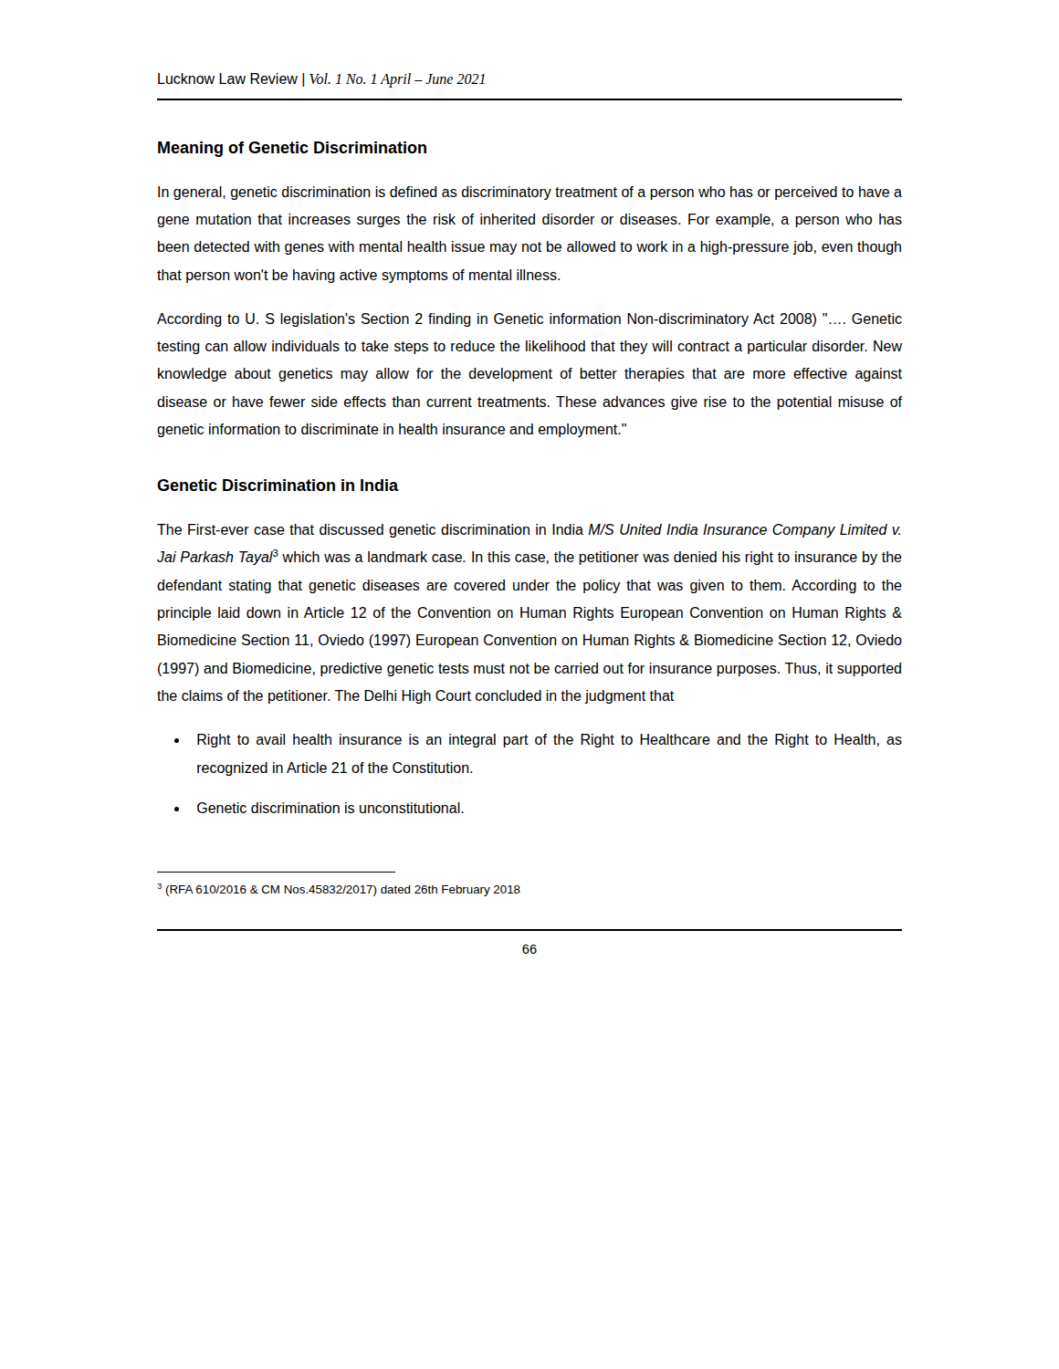Lucknow Law Review | Vol. 1 No. 1 April – June 2021
Meaning of Genetic Discrimination
In general, genetic discrimination is defined as discriminatory treatment of a person who has or perceived to have a gene mutation that increases surges the risk of inherited disorder or diseases. For example, a person who has been detected with genes with mental health issue may not be allowed to work in a high-pressure job, even though that person won't be having active symptoms of mental illness.
According to U. S legislation's Section 2 finding in Genetic information Non-discriminatory Act 2008) "…. Genetic testing can allow individuals to take steps to reduce the likelihood that they will contract a particular disorder. New knowledge about genetics may allow for the development of better therapies that are more effective against disease or have fewer side effects than current treatments. These advances give rise to the potential misuse of genetic information to discriminate in health insurance and employment."
Genetic Discrimination in India
The First-ever case that discussed genetic discrimination in India M/S United India Insurance Company Limited v. Jai Parkash Tayal3 which was a landmark case. In this case, the petitioner was denied his right to insurance by the defendant stating that genetic diseases are covered under the policy that was given to them. According to the principle laid down in Article 12 of the Convention on Human Rights European Convention on Human Rights & Biomedicine Section 11, Oviedo (1997) European Convention on Human Rights & Biomedicine Section 12, Oviedo (1997) and Biomedicine, predictive genetic tests must not be carried out for insurance purposes. Thus, it supported the claims of the petitioner. The Delhi High Court concluded in the judgment that
Right to avail health insurance is an integral part of the Right to Healthcare and the Right to Health, as recognized in Article 21 of the Constitution.
Genetic discrimination is unconstitutional.
3 (RFA 610/2016 & CM Nos.45832/2017) dated 26th February 2018
66